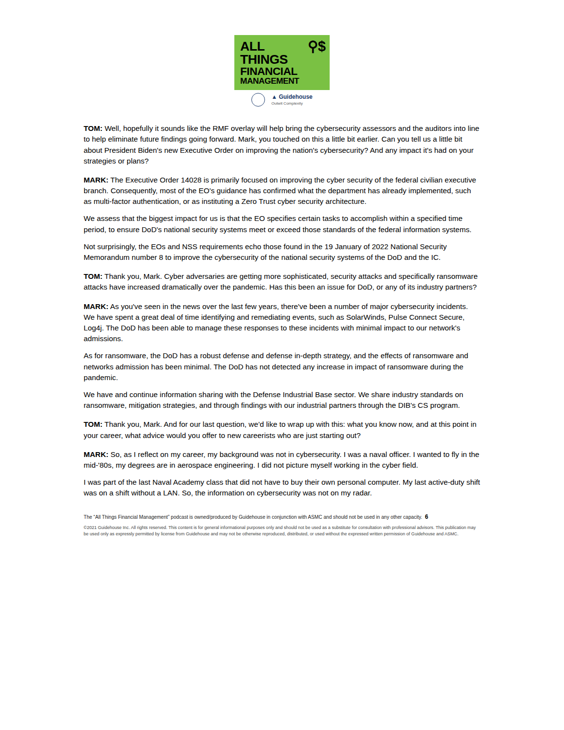⚲$ ALL THINGS FINANCIAL MANAGEMENT
▲ Guidehouse
Outwit Complexity
TOM: Well, hopefully it sounds like the RMF overlay will help bring the cybersecurity assessors and the auditors into line to help eliminate future findings going forward. Mark, you touched on this a little bit earlier. Can you tell us a little bit about President Biden's new Executive Order on improving the nation's cybersecurity? And any impact it's had on your strategies or plans?
MARK: The Executive Order 14028 is primarily focused on improving the cyber security of the federal civilian executive branch. Consequently, most of the EO's guidance has confirmed what the department has already implemented, such as multi-factor authentication, or as instituting a Zero Trust cyber security architecture.
We assess that the biggest impact for us is that the EO specifies certain tasks to accomplish within a specified time period, to ensure DoD's national security systems meet or exceed those standards of the federal information systems.
Not surprisingly, the EOs and NSS requirements echo those found in the 19 January of 2022 National Security Memorandum number 8 to improve the cybersecurity of the national security systems of the DoD and the IC.
TOM: Thank you, Mark. Cyber adversaries are getting more sophisticated, security attacks and specifically ransomware attacks have increased dramatically over the pandemic. Has this been an issue for DoD, or any of its industry partners?
MARK: As you've seen in the news over the last few years, there've been a number of major cybersecurity incidents. We have spent a great deal of time identifying and remediating events, such as SolarWinds, Pulse Connect Secure, Log4j. The DoD has been able to manage these responses to these incidents with minimal impact to our network's admissions.
As for ransomware, the DoD has a robust defense and defense in-depth strategy, and the effects of ransomware and networks admission has been minimal. The DoD has not detected any increase in impact of ransomware during the pandemic.
We have and continue information sharing with the Defense Industrial Base sector. We share industry standards on ransomware, mitigation strategies, and through findings with our industrial partners through the DIB's CS program.
TOM: Thank you, Mark. And for our last question, we’d like to wrap up with this: what you know now, and at this point in your career, what advice would you offer to new careerists who are just starting out?
MARK: So, as I reflect on my career, my background was not in cybersecurity. I was a naval officer. I wanted to fly in the mid-'80s, my degrees are in aerospace engineering. I did not picture myself working in the cyber field.
I was part of the last Naval Academy class that did not have to buy their own personal computer. My last active-duty shift was on a shift without a LAN. So, the information on cybersecurity was not on my radar.
The “All Things Financial Management” podcast is owned/produced by Guidehouse in conjunction with ASMC and should not be used in any other capacity. 6
©2021 Guidehouse Inc. All rights reserved. This content is for general informational purposes only and should not be used as a substitute for consultation with professional advisors. This publication may be used only as expressly permitted by license from Guidehouse and may not be otherwise reproduced, distributed, or used without the expressed written permission of Guidehouse and ASMC.